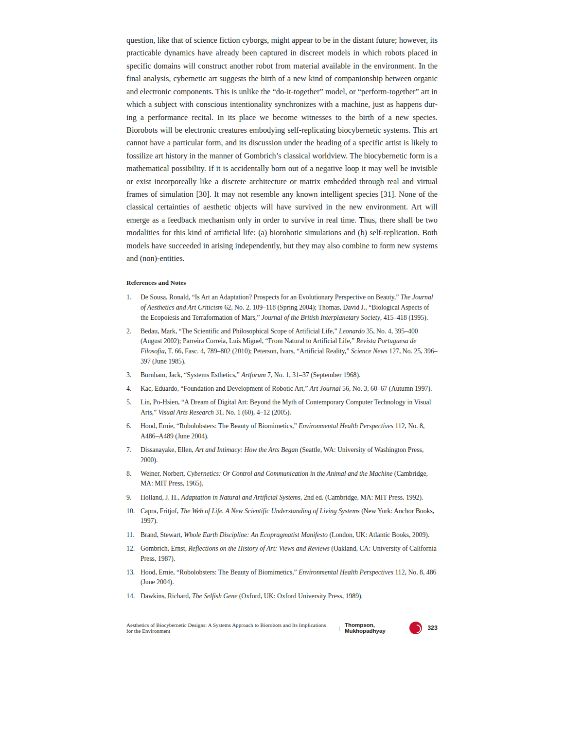question, like that of science fiction cyborgs, might appear to be in the distant future; however, its practicable dynamics have already been captured in discreet models in which robots placed in specific domains will construct another robot from material available in the environment. In the final analysis, cybernetic art suggests the birth of a new kind of companionship between organic and electronic components. This is unlike the “do-it-together” model, or “perform-together” art in which a subject with conscious intentionality synchronizes with a machine, just as happens during a performance recital. In its place we become witnesses to the birth of a new species. Biorobots will be electronic creatures embodying self-replicating biocybernetic systems. This art cannot have a particular form, and its discussion under the heading of a specific artist is likely to fossilize art history in the manner of Gombrich’s classical worldview. The biocybernetic form is a mathematical possibility. If it is accidentally born out of a negative loop it may well be invisible or exist incorporeally like a discrete architecture or matrix embedded through real and virtual frames of simulation [30]. It may not resemble any known intelligent species [31]. None of the classical certainties of aesthetic objects will have survived in the new environment. Art will emerge as a feedback mechanism only in order to survive in real time. Thus, there shall be two modalities for this kind of artificial life: (a) biorobotic simulations and (b) self-replication. Both models have succeeded in arising independently, but they may also combine to form new systems and (non)-entities.
References and Notes
De Sousa, Ronald, “Is Art an Adaptation? Prospects for an Evolutionary Perspective on Beauty,” The Journal of Aesthetics and Art Criticism 62, No. 2, 109–118 (Spring 2004); Thomas, David J., “Biological Aspects of the Ecopoiesis and Terraformation of Mars,” Journal of the British Interplanetary Society, 415–418 (1995).
Bedau, Mark, “The Scientific and Philosophical Scope of Artificial Life,” Leonardo 35, No. 4, 395–400 (August 2002); Parreira Correia, Luís Miguel, “From Natural to Artificial Life,” Revista Portuguesa de Filosofia, T. 66, Fasc. 4, 789–802 (2010); Peterson, Ivars, “Artificial Reality,” Science News 127, No. 25, 396–397 (June 1985).
Burnham, Jack, “Systems Esthetics,” Artforum 7, No. 1, 31–37 (September 1968).
Kac, Eduardo, “Foundation and Development of Robotic Art,” Art Journal 56, No. 3, 60–67 (Autumn 1997).
Lin, Po-Hsien, “A Dream of Digital Art: Beyond the Myth of Contemporary Computer Technology in Visual Arts,” Visual Arts Research 31, No. 1 (60), 4–12 (2005).
Hood, Ernie, “Robolobsters: The Beauty of Biomimetics,” Environmental Health Perspectives 112, No. 8, A486–A489 (June 2004).
Dissanayake, Ellen, Art and Intimacy: How the Arts Began (Seattle, WA: University of Washington Press, 2000).
Weiner, Norbert, Cybernetics: Or Control and Communication in the Animal and the Machine (Cambridge, MA: MIT Press, 1965).
Holland, J. H., Adaptation in Natural and Artificial Systems, 2nd ed. (Cambridge, MA: MIT Press, 1992).
Capra, Fritjof, The Web of Life. A New Scientific Understanding of Living Systems (New York: Anchor Books, 1997).
Brand, Stewart, Whole Earth Discipline: An Ecopragmatist Manifesto (London, UK: Atlantic Books, 2009).
Gombrich, Ernst, Reflections on the History of Art: Views and Reviews (Oakland, CA: University of California Press, 1987).
Hood, Ernie, “Robolobsters: The Beauty of Biomimetics,” Environmental Health Perspectives 112, No. 8, 486 (June 2004).
Dawkins, Richard, The Selfish Gene (Oxford, UK: Oxford University Press, 1989).
Aesthetics of Biocybernetic Designs: A Systems Approach to Biorobots and Its Implications for the Environment | Thompson, Mukhopadhyay 323